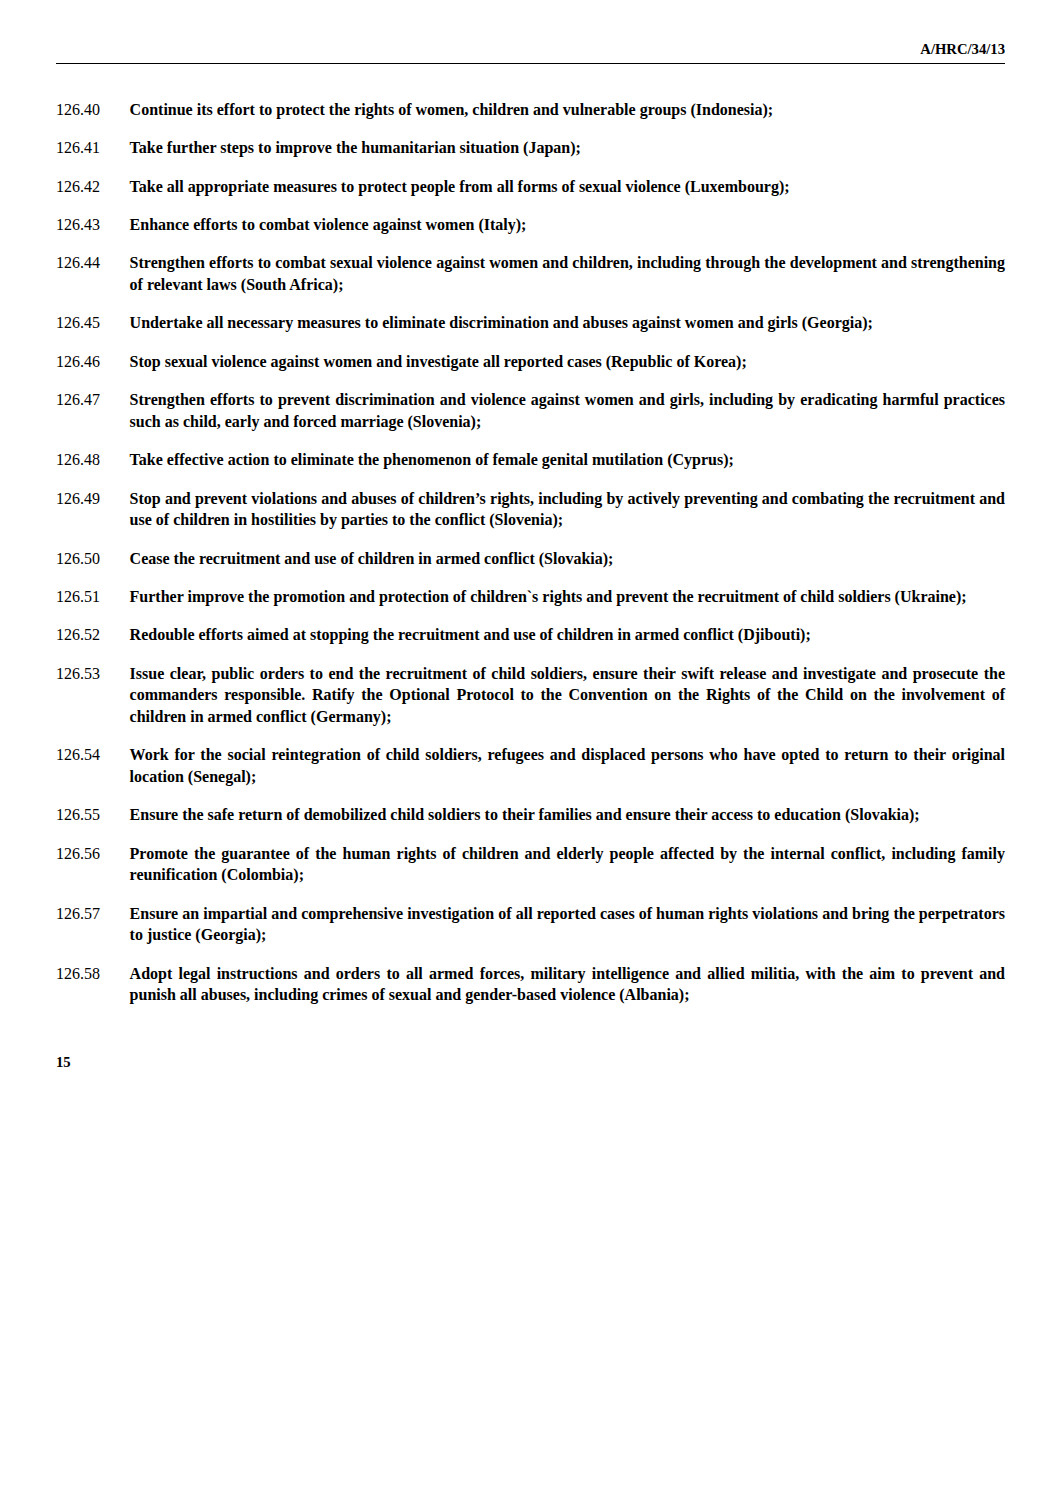A/HRC/34/13
126.40
Continue its effort to protect the rights of women, children and vulnerable groups (Indonesia);
126.41
Take further steps to improve the humanitarian situation (Japan);
126.42
Take all appropriate measures to protect people from all forms of sexual violence (Luxembourg);
126.43
Enhance efforts to combat violence against women (Italy);
126.44
Strengthen efforts to combat sexual violence against women and children, including through the development and strengthening of relevant laws (South Africa);
126.45
Undertake all necessary measures to eliminate discrimination and abuses against women and girls (Georgia);
126.46
Stop sexual violence against women and investigate all reported cases (Republic of Korea);
126.47
Strengthen efforts to prevent discrimination and violence against women and girls, including by eradicating harmful practices such as child, early and forced marriage (Slovenia);
126.48
Take effective action to eliminate the phenomenon of female genital mutilation (Cyprus);
126.49
Stop and prevent violations and abuses of children’s rights, including by actively preventing and combating the recruitment and use of children in hostilities by parties to the conflict (Slovenia);
126.50
Cease the recruitment and use of children in armed conflict (Slovakia);
126.51
Further improve the promotion and protection of children`s rights and prevent the recruitment of child soldiers (Ukraine);
126.52
Redouble efforts aimed at stopping the recruitment and use of children in armed conflict (Djibouti);
126.53
Issue clear, public orders to end the recruitment of child soldiers, ensure their swift release and investigate and prosecute the commanders responsible. Ratify the Optional Protocol to the Convention on the Rights of the Child on the involvement of children in armed conflict (Germany);
126.54
Work for the social reintegration of child soldiers, refugees and displaced persons who have opted to return to their original location (Senegal);
126.55
Ensure the safe return of demobilized child soldiers to their families and ensure their access to education (Slovakia);
126.56
Promote the guarantee of the human rights of children and elderly people affected by the internal conflict, including family reunification (Colombia);
126.57
Ensure an impartial and comprehensive investigation of all reported cases of human rights violations and bring the perpetrators to justice (Georgia);
126.58
Adopt legal instructions and orders to all armed forces, military intelligence and allied militia, with the aim to prevent and punish all abuses, including crimes of sexual and gender-based violence (Albania);
15